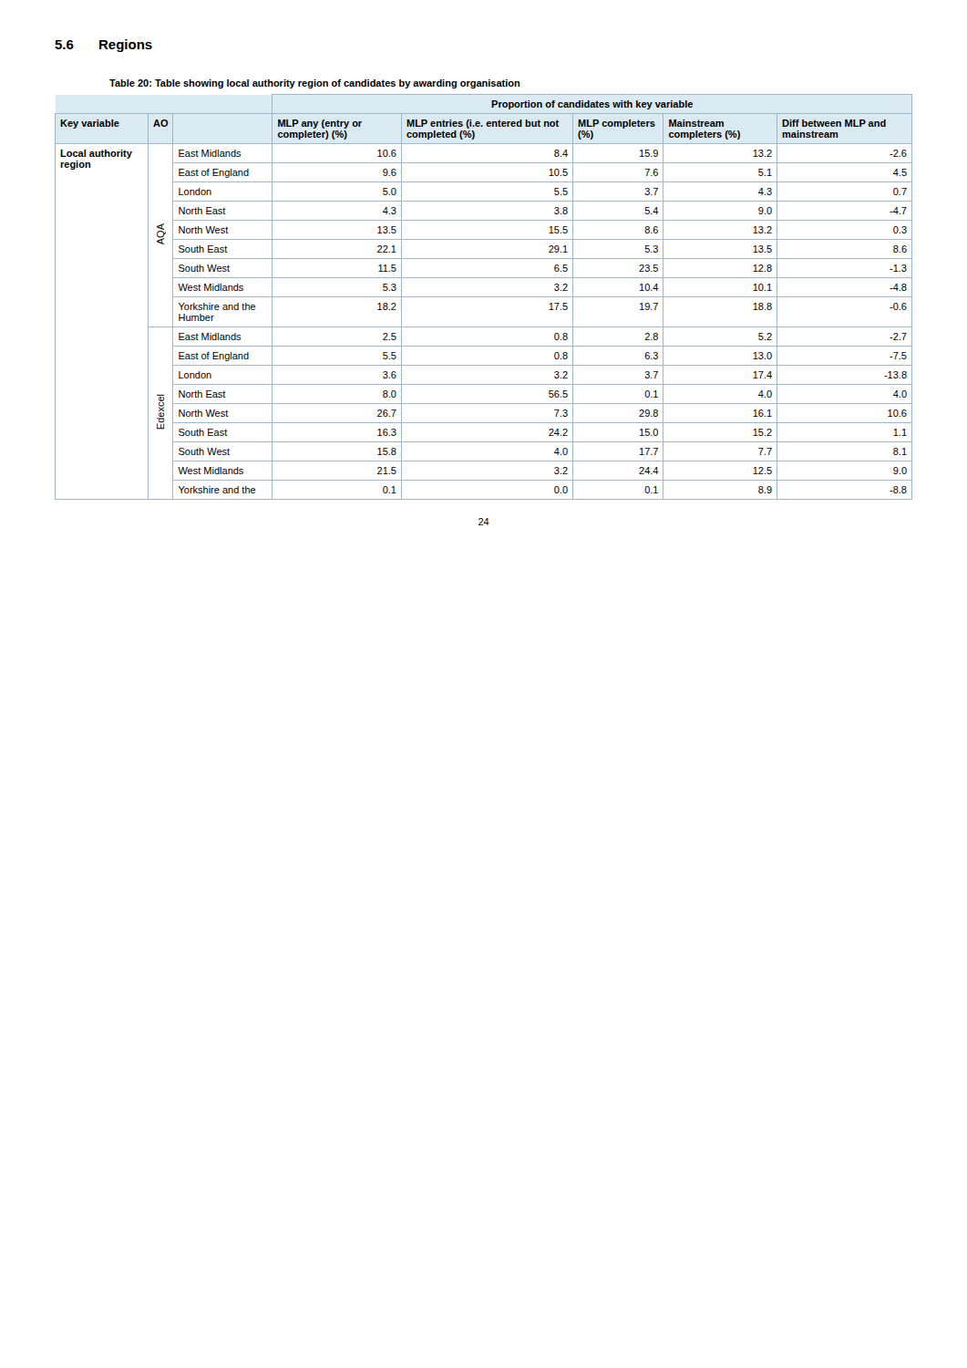5.6 Regions
Table 20: Table showing local authority region of candidates by awarding organisation
| | | | Proportion of candidates with key variable |
| --- | --- | --- | --- |
| Key variable | AO | | MLP any (entry or completer) (%) | MLP entries (i.e. entered but not completed (%) | MLP completers (%) | Mainstream completers (%) | Diff between MLP and mainstream |
| Local authority region | AQA | East Midlands | 10.6 | 8.4 | 15.9 | 13.2 | -2.6 |
| East of England | 9.6 | 10.5 | 7.6 | 5.1 | 4.5 |
| London | 5.0 | 5.5 | 3.7 | 4.3 | 0.7 |
| North East | 4.3 | 3.8 | 5.4 | 9.0 | -4.7 |
| North West | 13.5 | 15.5 | 8.6 | 13.2 | 0.3 |
| South East | 22.1 | 29.1 | 5.3 | 13.5 | 8.6 |
| South West | 11.5 | 6.5 | 23.5 | 12.8 | -1.3 |
| West Midlands | 5.3 | 3.2 | 10.4 | 10.1 | -4.8 |
| Yorkshire and the Humber | 18.2 | 17.5 | 19.7 | 18.8 | -0.6 |
| Edexcel | East Midlands | 2.5 | 0.8 | 2.8 | 5.2 | -2.7 |
| East of England | 5.5 | 0.8 | 6.3 | 13.0 | -7.5 |
| London | 3.6 | 3.2 | 3.7 | 17.4 | -13.8 |
| North East | 8.0 | 56.5 | 0.1 | 4.0 | 4.0 |
| North West | 26.7 | 7.3 | 29.8 | 16.1 | 10.6 |
| South East | 16.3 | 24.2 | 15.0 | 15.2 | 1.1 |
| South West | 15.8 | 4.0 | 17.7 | 7.7 | 8.1 |
| West Midlands | 21.5 | 3.2 | 24.4 | 12.5 | 9.0 |
| Yorkshire and the | 0.1 | 0.0 | 0.1 | 8.9 | -8.8 |
24